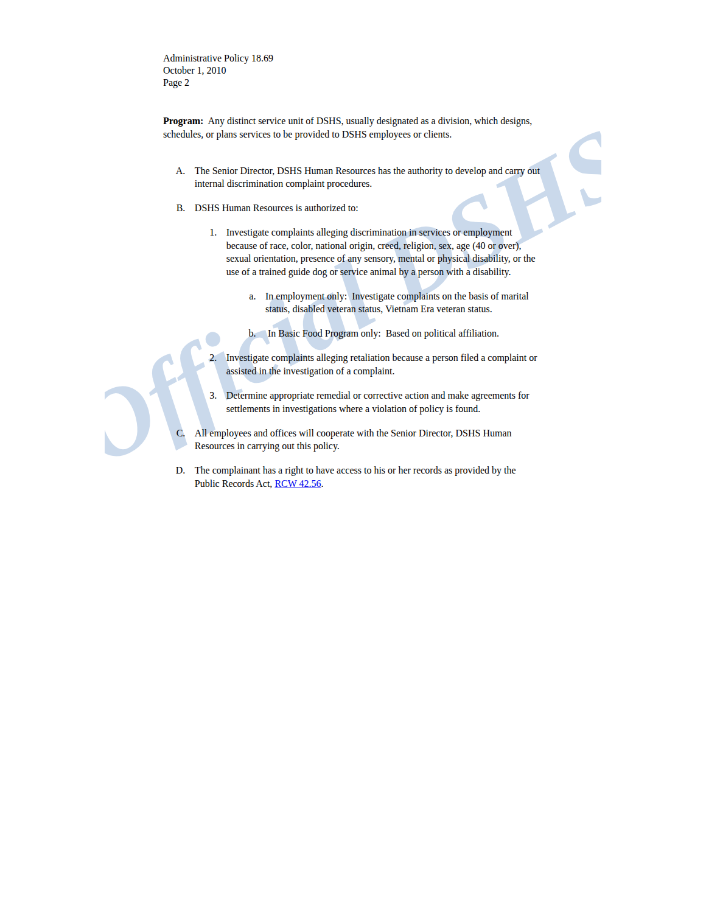Official DSHS
Administrative Policy 18.69
October 1, 2010
Page 2
Program: Any distinct service unit of DSHS, usually designated as a division, which designs, schedules, or plans services to be provided to DSHS employees or clients.
The Senior Director, DSHS Human Resources has the authority to develop and carry out internal discrimination complaint procedures.
DSHS Human Resources is authorized to:
Investigate complaints alleging discrimination in services or employment because of race, color, national origin, creed, religion, sex, age (40 or over), sexual orientation, presence of any sensory, mental or physical disability, or the use of a trained guide dog or service animal by a person with a disability.
In employment only: Investigate complaints on the basis of marital status, disabled veteran status, Vietnam Era veteran status.
In Basic Food Program only: Based on political affiliation.
Investigate complaints alleging retaliation because a person filed a complaint or assisted in the investigation of a complaint.
Determine appropriate remedial or corrective action and make agreements for settlements in investigations where a violation of policy is found.
All employees and offices will cooperate with the Senior Director, DSHS Human Resources in carrying out this policy.
The complainant has a right to have access to his or her records as provided by the Public Records Act, RCW 42.56.